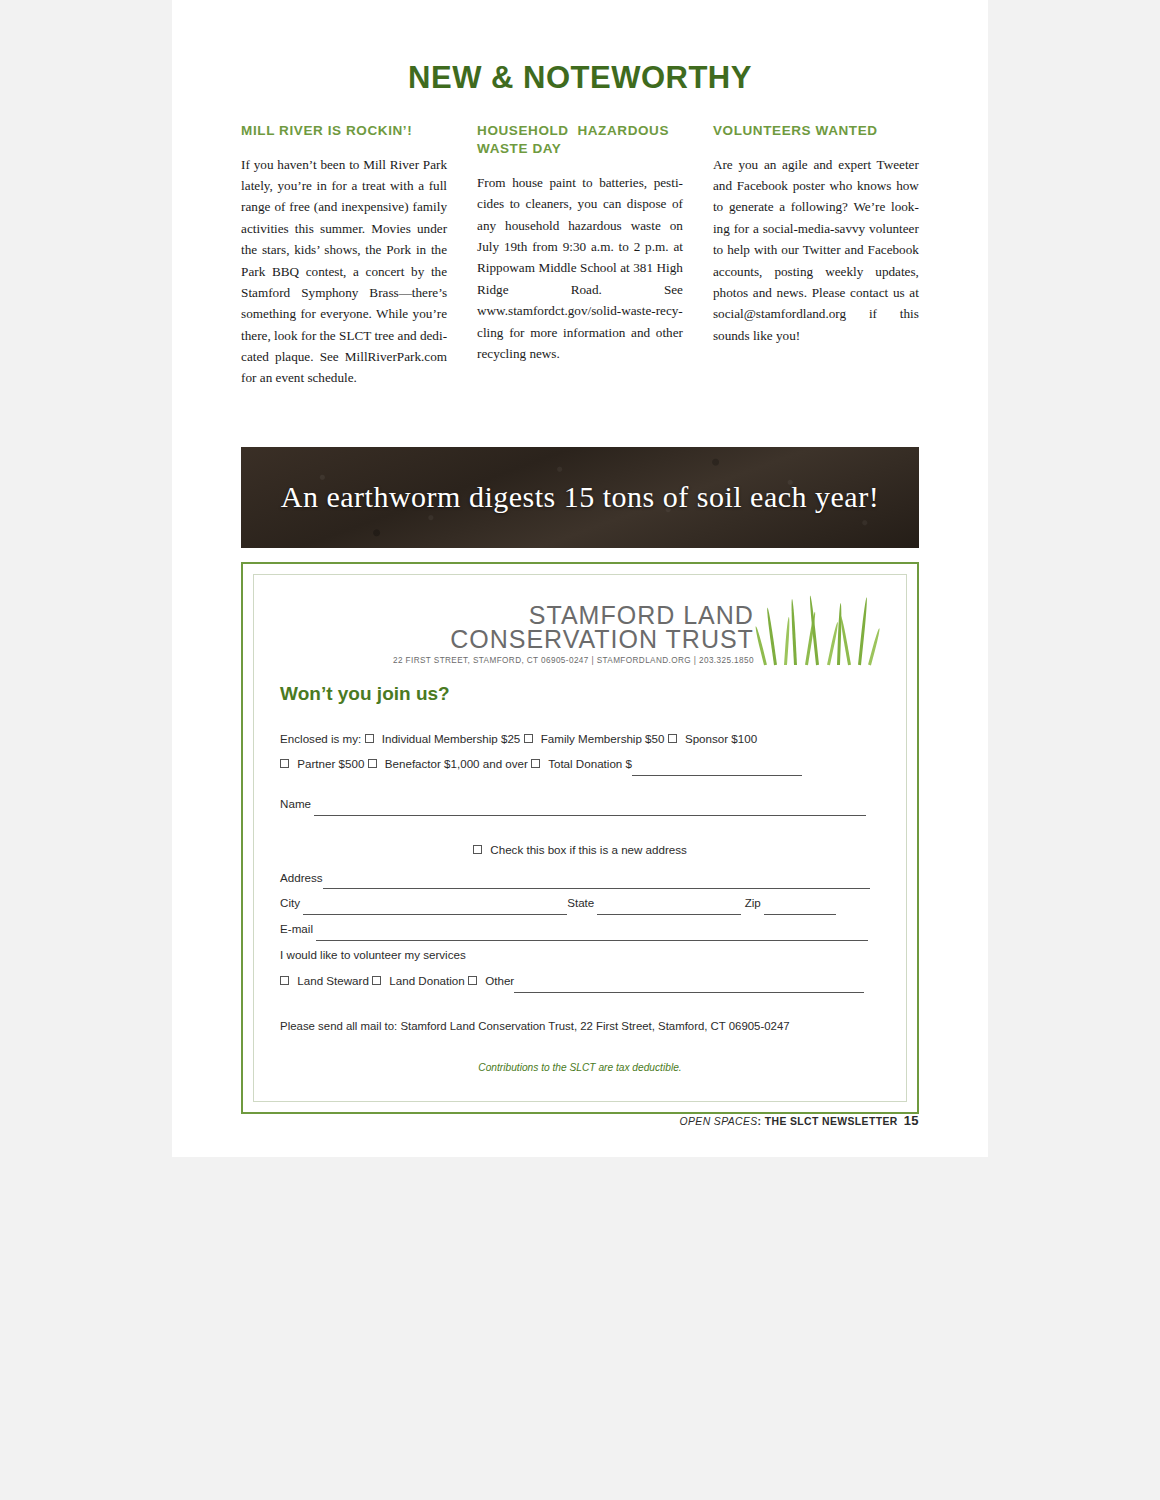NEW & NOTEWORTHY
MILL RIVER IS ROCKIN’!
If you haven’t been to Mill River Park lately, you’re in for a treat with a full range of free (and inexpensive) family activities this summer. Movies under the stars, kids’ shows, the Pork in the Park BBQ contest, a concert by the Stamford Symphony Brass—there’s something for everyone. While you’re there, look for the SLCT tree and dedicated plaque. See MillRiverPark.com for an event schedule.
HOUSEHOLD HAZARDOUS WASTE DAY
From house paint to batteries, pesticides to cleaners, you can dispose of any household hazardous waste on July 19th from 9:30 a.m. to 2 p.m. at Rippowam Middle School at 381 High Ridge Road. See www.stamfordct.gov/solid-waste-recycling for more information and other recycling news.
VOLUNTEERS WANTED
Are you an agile and expert Tweeter and Facebook poster who knows how to generate a following? We’re looking for a social-media-savvy volunteer to help with our Twitter and Facebook accounts, posting weekly updates, photos and news. Please contact us at social@stamfordland.org if this sounds like you!
An earthworm digests 15 tons of soil each year!
STAMFORD LAND CONSERVATION TRUST 22 FIRST STREET, STAMFORD, CT 06905-0247 | STAMFORDLAND.ORG | 203.325.1850
Won’t you join us?
Enclosed is my: Individual Membership $25 Family Membership $50 Sponsor $100
Partner $500 Benefactor $1,000 and over Total Donation $
Name
Check this box if this is a new address
Address
City State Zip
E-mail
I would like to volunteer my services
Land Steward Land Donation Other
Please send all mail to: Stamford Land Conservation Trust, 22 First Street, Stamford, CT 06905-0247
Contributions to the SLCT are tax deductible.
OPEN SPACES: THE SLCT NEWSLETTER 15